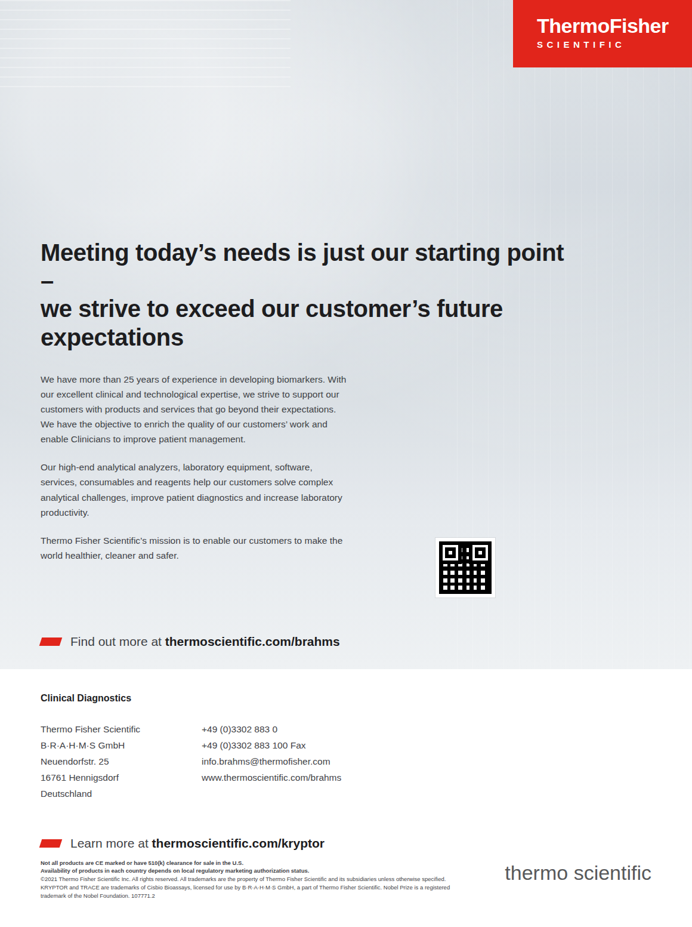Thermo Fisher
Scientific
Meeting today’s needs is just our starting point –
we strive to exceed our customer’s future expectations
We have more than 25 years of experience in developing biomarkers. With our excellent clinical and technological expertise, we strive to support our customers with products and services that go beyond their expectations. We have the objective to enrich the quality of our customers’ work and enable Clinicians to improve patient management.
Our high-end analytical analyzers, laboratory equipment, software, services, consumables and reagents help our customers solve complex analytical challenges, improve patient diagnostics and increase laboratory productivity.
Thermo Fisher Scientific’s mission is to enable our customers to make the world healthier, cleaner and safer.
Find out more at thermoscientific.com/brahms
Clinical Diagnostics
| Thermo Fisher Scientific | +49 (0)3302 883 0 |
| B·R·A·H·M·S GmbH | +49 (0)3302 883 100 Fax |
| Neuendorfstr. 25 | info.brahms@thermofisher.com |
| 16761 Hennigsdorf | www.thermoscientific.com/brahms |
| Deutschland | |
Learn more at thermoscientific.com/kryptor
Not all products are CE marked or have 510(k) clearance for sale in the U.S.
Availability of products in each country depends on local regulatory marketing authorization status.
©2021 Thermo Fisher Scientific Inc. All rights reserved. All trademarks are the property of Thermo Fisher Scientific and its subsidiaries unless otherwise specified. KRYPTOR and TRACE are trademarks of Cisbio Bioassays, licensed for use by B·R·A·H·M·S GmbH, a part of Thermo Fisher Scientific. Nobel Prize is a registered trademark of the Nobel Foundation. 107771.2
thermo scientific